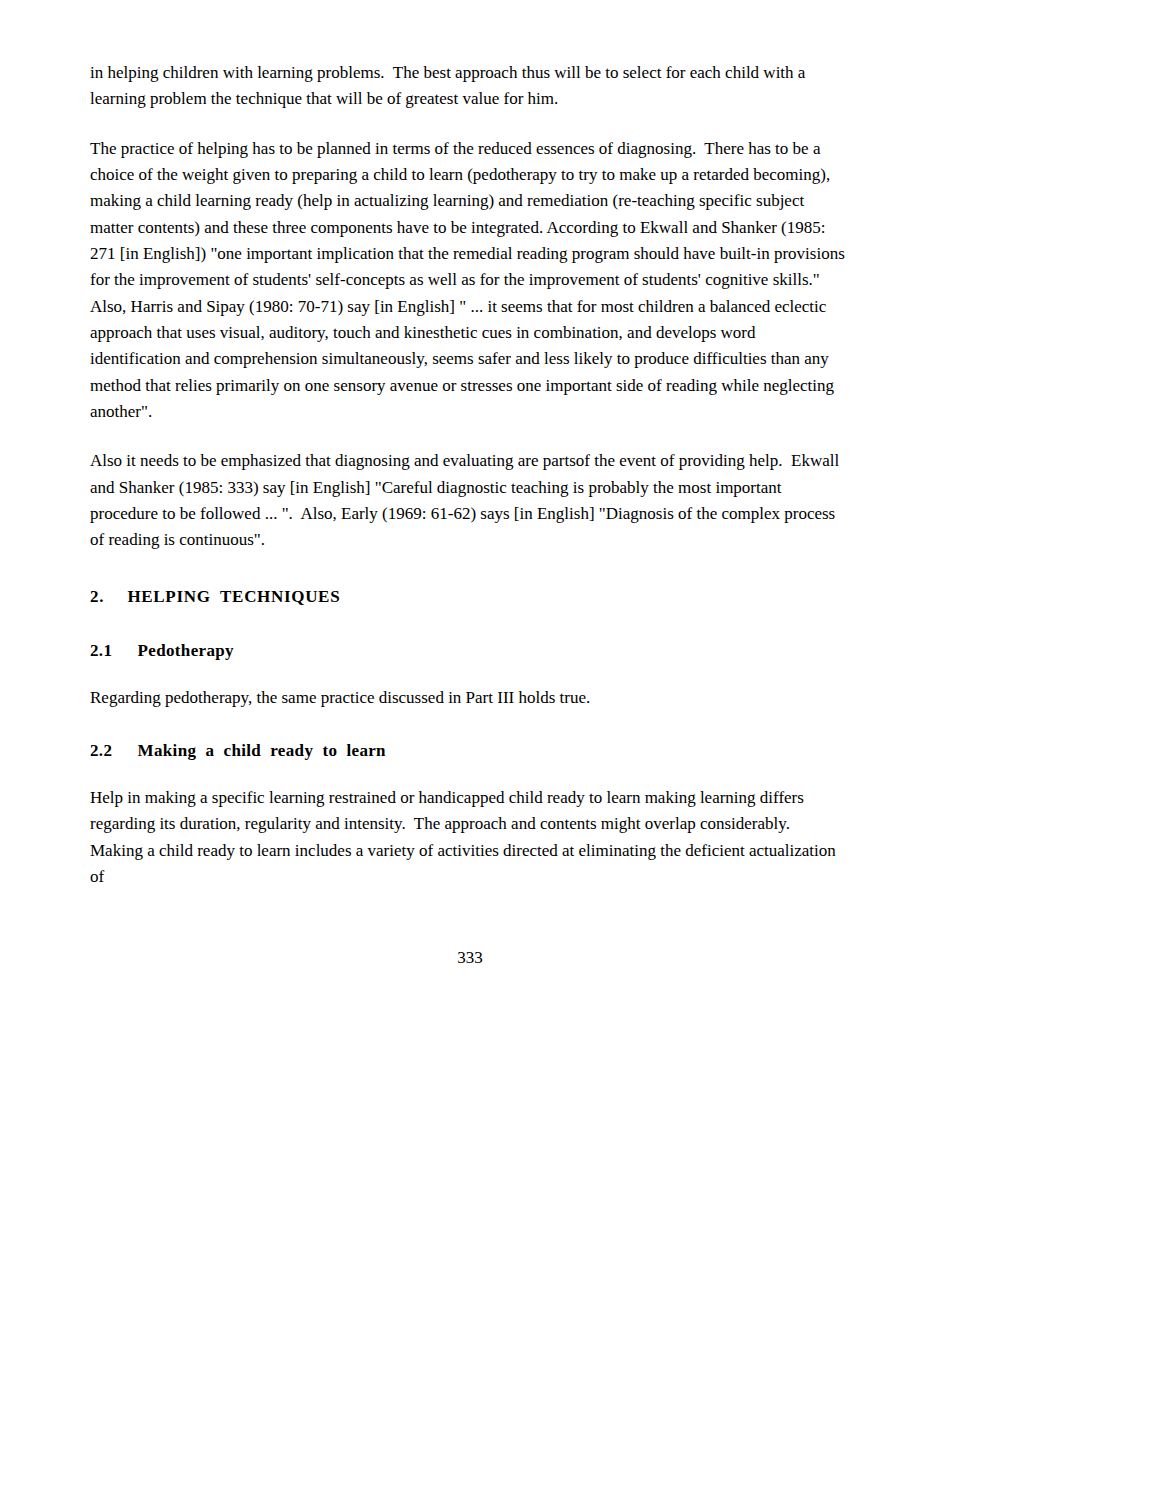in helping children with learning problems. The best approach thus will be to select for each child with a learning problem the technique that will be of greatest value for him.
The practice of helping has to be planned in terms of the reduced essences of diagnosing. There has to be a choice of the weight given to preparing a child to learn (pedotherapy to try to make up a retarded becoming), making a child learning ready (help in actualizing learning) and remediation (re-teaching specific subject matter contents) and these three components have to be integrated. According to Ekwall and Shanker (1985: 271 [in English]) "one important implication that the remedial reading program should have built-in provisions for the improvement of students' self-concepts as well as for the improvement of students' cognitive skills." Also, Harris and Sipay (1980: 70-71) say [in English] " ... it seems that for most children a balanced eclectic approach that uses visual, auditory, touch and kinesthetic cues in combination, and develops word identification and comprehension simultaneously, seems safer and less likely to produce difficulties than any method that relies primarily on one sensory avenue or stresses one important side of reading while neglecting another".
Also it needs to be emphasized that diagnosing and evaluating are partsof the event of providing help. Ekwall and Shanker (1985: 333) say [in English] "Careful diagnostic teaching is probably the most important procedure to be followed ... ". Also, Early (1969: 61-62) says [in English] "Diagnosis of the complex process of reading is continuous".
2. HELPING TECHNIQUES
2.1 Pedotherapy
Regarding pedotherapy, the same practice discussed in Part III holds true.
2.2 Making a child ready to learn
Help in making a specific learning restrained or handicapped child ready to learn making learning differs regarding its duration, regularity and intensity. The approach and contents might overlap considerably. Making a child ready to learn includes a variety of activities directed at eliminating the deficient actualization of
333